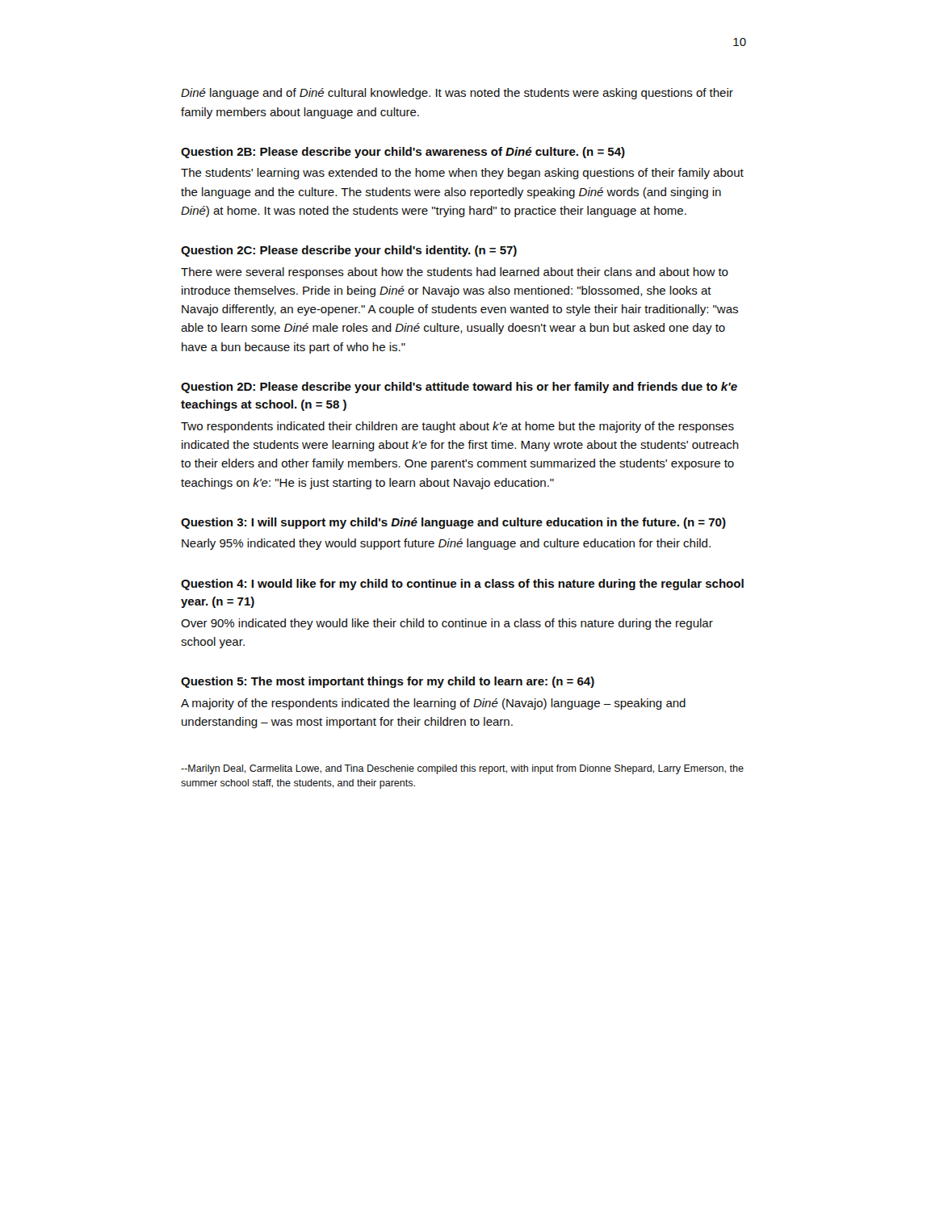10
Diné language and of Diné cultural knowledge. It was noted the students were asking questions of their family members about language and culture.
Question 2B: Please describe your child's awareness of Diné culture. (n = 54)
The students' learning was extended to the home when they began asking questions of their family about the language and the culture. The students were also reportedly speaking Diné words (and singing in Diné) at home. It was noted the students were "trying hard" to practice their language at home.
Question 2C: Please describe your child's identity. (n = 57)
There were several responses about how the students had learned about their clans and about how to introduce themselves. Pride in being Diné or Navajo was also mentioned: "blossomed, she looks at Navajo differently, an eye-opener." A couple of students even wanted to style their hair traditionally: "was able to learn some Diné male roles and Diné culture, usually doesn't wear a bun but asked one day to have a bun because its part of who he is."
Question 2D: Please describe your child's attitude toward his or her family and friends due to k'e teachings at school. (n = 58 )
Two respondents indicated their children are taught about k'e at home but the majority of the responses indicated the students were learning about k'e for the first time. Many wrote about the students' outreach to their elders and other family members. One parent's comment summarized the students' exposure to teachings on k'e: "He is just starting to learn about Navajo education."
Question 3: I will support my child's Diné language and culture education in the future. (n = 70)
Nearly 95% indicated they would support future Diné language and culture education for their child.
Question 4: I would like for my child to continue in a class of this nature during the regular school year. (n = 71)
Over 90% indicated they would like their child to continue in a class of this nature during the regular school year.
Question 5: The most important things for my child to learn are: (n = 64)
A majority of the respondents indicated the learning of Diné (Navajo) language – speaking and understanding – was most important for their children to learn.
--Marilyn Deal, Carmelita Lowe, and Tina Deschenie compiled this report, with input from Dionne Shepard, Larry Emerson, the summer school staff, the students, and their parents.